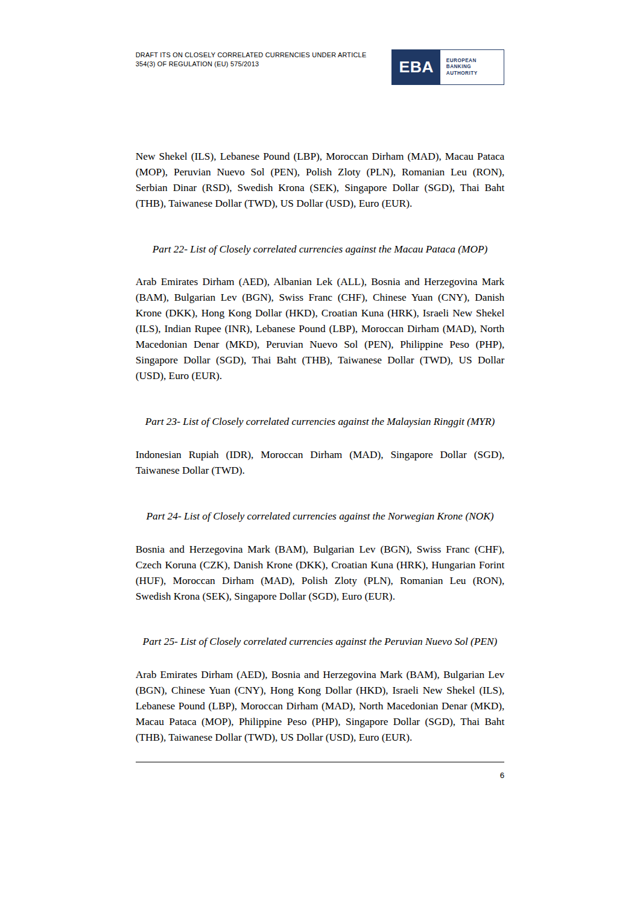Draft ITS on closely correlated currencies under Article
354(3) of Regulation (EU) 575/2013
EBA
European Banking Authority
New Shekel (ILS), Lebanese Pound (LBP), Moroccan Dirham (MAD), Macau Pataca (MOP), Peruvian Nuevo Sol (PEN), Polish Zloty (PLN), Romanian Leu (RON), Serbian Dinar (RSD), Swedish Krona (SEK), Singapore Dollar (SGD), Thai Baht (THB), Taiwanese Dollar (TWD), US Dollar (USD), Euro (EUR).
Part 22- List of Closely correlated currencies against the Macau Pataca (MOP)
Arab Emirates Dirham (AED), Albanian Lek (ALL), Bosnia and Herzegovina Mark (BAM), Bulgarian Lev (BGN), Swiss Franc (CHF), Chinese Yuan (CNY), Danish Krone (DKK), Hong Kong Dollar (HKD), Croatian Kuna (HRK), Israeli New Shekel (ILS), Indian Rupee (INR), Lebanese Pound (LBP), Moroccan Dirham (MAD), North Macedonian Denar (MKD), Peruvian Nuevo Sol (PEN), Philippine Peso (PHP), Singapore Dollar (SGD), Thai Baht (THB), Taiwanese Dollar (TWD), US Dollar (USD), Euro (EUR).
Part 23- List of Closely correlated currencies against the Malaysian Ringgit (MYR)
Indonesian Rupiah (IDR), Moroccan Dirham (MAD), Singapore Dollar (SGD), Taiwanese Dollar (TWD).
Part 24- List of Closely correlated currencies against the Norwegian Krone (NOK)
Bosnia and Herzegovina Mark (BAM), Bulgarian Lev (BGN), Swiss Franc (CHF), Czech Koruna (CZK), Danish Krone (DKK), Croatian Kuna (HRK), Hungarian Forint (HUF), Moroccan Dirham (MAD), Polish Zloty (PLN), Romanian Leu (RON), Swedish Krona (SEK), Singapore Dollar (SGD), Euro (EUR).
Part 25- List of Closely correlated currencies against the Peruvian Nuevo Sol (PEN)
Arab Emirates Dirham (AED), Bosnia and Herzegovina Mark (BAM), Bulgarian Lev (BGN), Chinese Yuan (CNY), Hong Kong Dollar (HKD), Israeli New Shekel (ILS), Lebanese Pound (LBP), Moroccan Dirham (MAD), North Macedonian Denar (MKD), Macau Pataca (MOP), Philippine Peso (PHP), Singapore Dollar (SGD), Thai Baht (THB), Taiwanese Dollar (TWD), US Dollar (USD), Euro (EUR).
6